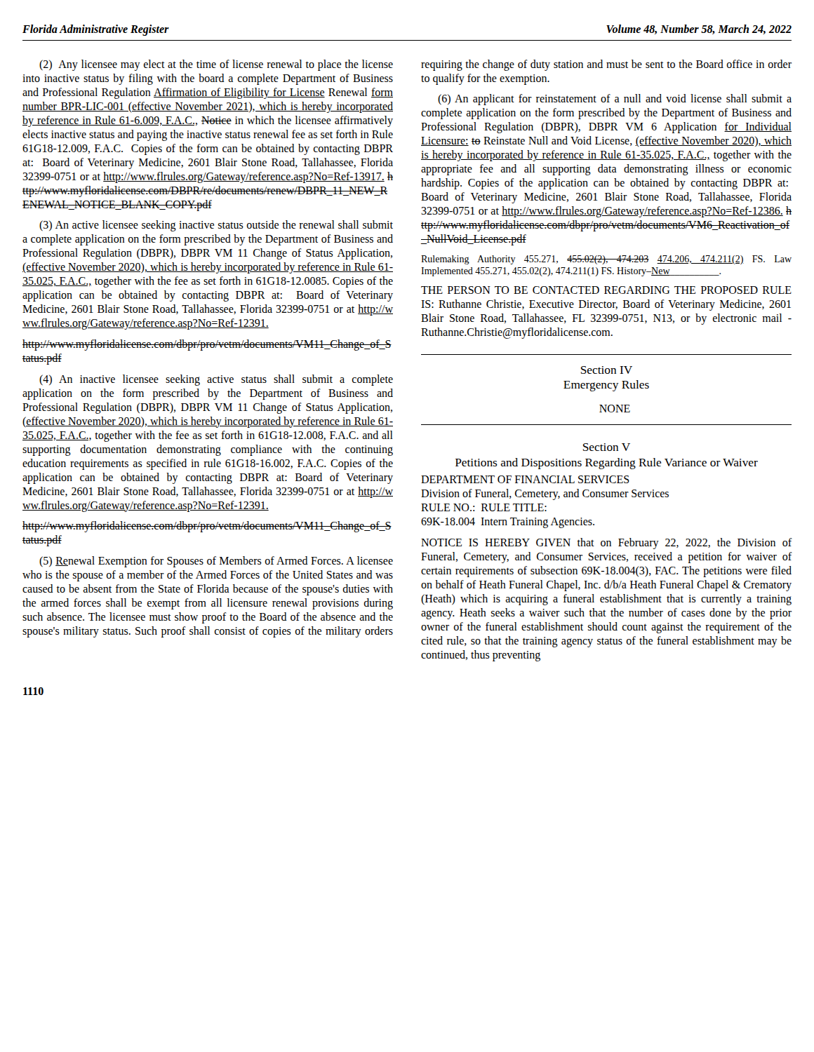Florida Administrative Register
Volume 48, Number 58, March 24, 2022
(2) Any licensee may elect at the time of license renewal to place the license into inactive status by filing with the board a complete Department of Business and Professional Regulation Affirmation of Eligibility for License Renewal form number BPR-LIC-001 (effective November 2021), which is hereby incorporated by reference in Rule 61-6.009, F.A.C., Notice in which the licensee affirmatively elects inactive status and paying the inactive status renewal fee as set forth in Rule 61G18-12.009, F.A.C. Copies of the form can be obtained by contacting DBPR at: Board of Veterinary Medicine, 2601 Blair Stone Road, Tallahassee, Florida 32399-0751 or at http://www.flrules.org/Gateway/reference.asp?No=Ref-13917. http://www.myfloridalicense.com/DBPR/re/documents/renew/DBPR_11_NEW_RENEWAL_NOTICE_BLANK_COPY.pdf
(3) An active licensee seeking inactive status outside the renewal shall submit a complete application on the form prescribed by the Department of Business and Professional Regulation (DBPR), DBPR VM 11 Change of Status Application, (effective November 2020), which is hereby incorporated by reference in Rule 61-35.025, F.A.C., together with the fee as set forth in 61G18-12.0085. Copies of the application can be obtained by contacting DBPR at: Board of Veterinary Medicine, 2601 Blair Stone Road, Tallahassee, Florida 32399-0751 or at http://www.flrules.org/Gateway/reference.asp?No=Ref-12391.
http://www.myfloridalicense.com/dbpr/pro/vetm/documents/VM11_Change_of_Status.pdf
(4) An inactive licensee seeking active status shall submit a complete application on the form prescribed by the Department of Business and Professional Regulation (DBPR), DBPR VM 11 Change of Status Application, (effective November 2020), which is hereby incorporated by reference in Rule 61-35.025, F.A.C., together with the fee as set forth in 61G18-12.008, F.A.C. and all supporting documentation demonstrating compliance with the continuing education requirements as specified in rule 61G18-16.002, F.A.C. Copies of the application can be obtained by contacting DBPR at: Board of Veterinary Medicine, 2601 Blair Stone Road, Tallahassee, Florida 32399-0751 or at http://www.flrules.org/Gateway/reference.asp?No=Ref-12391.
http://www.myfloridalicense.com/dbpr/pro/vetm/documents/VM11_Change_of_Status.pdf
(5) Renewal Exemption for Spouses of Members of Armed Forces. A licensee who is the spouse of a member of the Armed Forces of the United States and was caused to be absent from the State of Florida because of the spouse's duties with the armed forces shall be exempt from all licensure renewal provisions during such absence. The licensee must show proof to the Board of the absence and the spouse's military status. Such proof shall consist of copies of the military orders requiring the change of duty station and must be sent to the Board office in order to qualify for the exemption.
(6) An applicant for reinstatement of a null and void license shall submit a complete application on the form prescribed by the Department of Business and Professional Regulation (DBPR), DBPR VM 6 Application for Individual Licensure: to Reinstate Null and Void License, (effective November 2020), which is hereby incorporated by reference in Rule 61-35.025, F.A.C., together with the appropriate fee and all supporting data demonstrating illness or economic hardship. Copies of the application can be obtained by contacting DBPR at: Board of Veterinary Medicine, 2601 Blair Stone Road, Tallahassee, Florida 32399-0751 or at http://www.flrules.org/Gateway/reference.asp?No=Ref-12386. http://www.myfloridalicense.com/dbpr/pro/vetm/documents/VM6_Reactivation_of_NullVoid_License.pdf
Rulemaking Authority 455.271, 455.02(2), 474.203 474.206, 474.211(2) FS. Law Implemented 455.271, 455.02(2), 474.211(1) FS. History–New__________.
THE PERSON TO BE CONTACTED REGARDING THE PROPOSED RULE IS: Ruthanne Christie, Executive Director, Board of Veterinary Medicine, 2601 Blair Stone Road, Tallahassee, FL 32399-0751, N13, or by electronic mail - Ruthanne.Christie@myfloridalicense.com.
Section IV Emergency Rules
NONE
Section V Petitions and Dispositions Regarding Rule Variance or Waiver
DEPARTMENT OF FINANCIAL SERVICES
Division of Funeral, Cemetery, and Consumer Services
RULE NO.: RULE TITLE:
69K-18.004 Intern Training Agencies.
NOTICE IS HEREBY GIVEN that on February 22, 2022, the Division of Funeral, Cemetery, and Consumer Services, received a petition for waiver of certain requirements of subsection 69K-18.004(3), FAC. The petitions were filed on behalf of Heath Funeral Chapel, Inc. d/b/a Heath Funeral Chapel & Crematory (Heath) which is acquiring a funeral establishment that is currently a training agency. Heath seeks a waiver such that the number of cases done by the prior owner of the funeral establishment should count against the requirement of the cited rule, so that the training agency status of the funeral establishment may be continued, thus preventing
1110